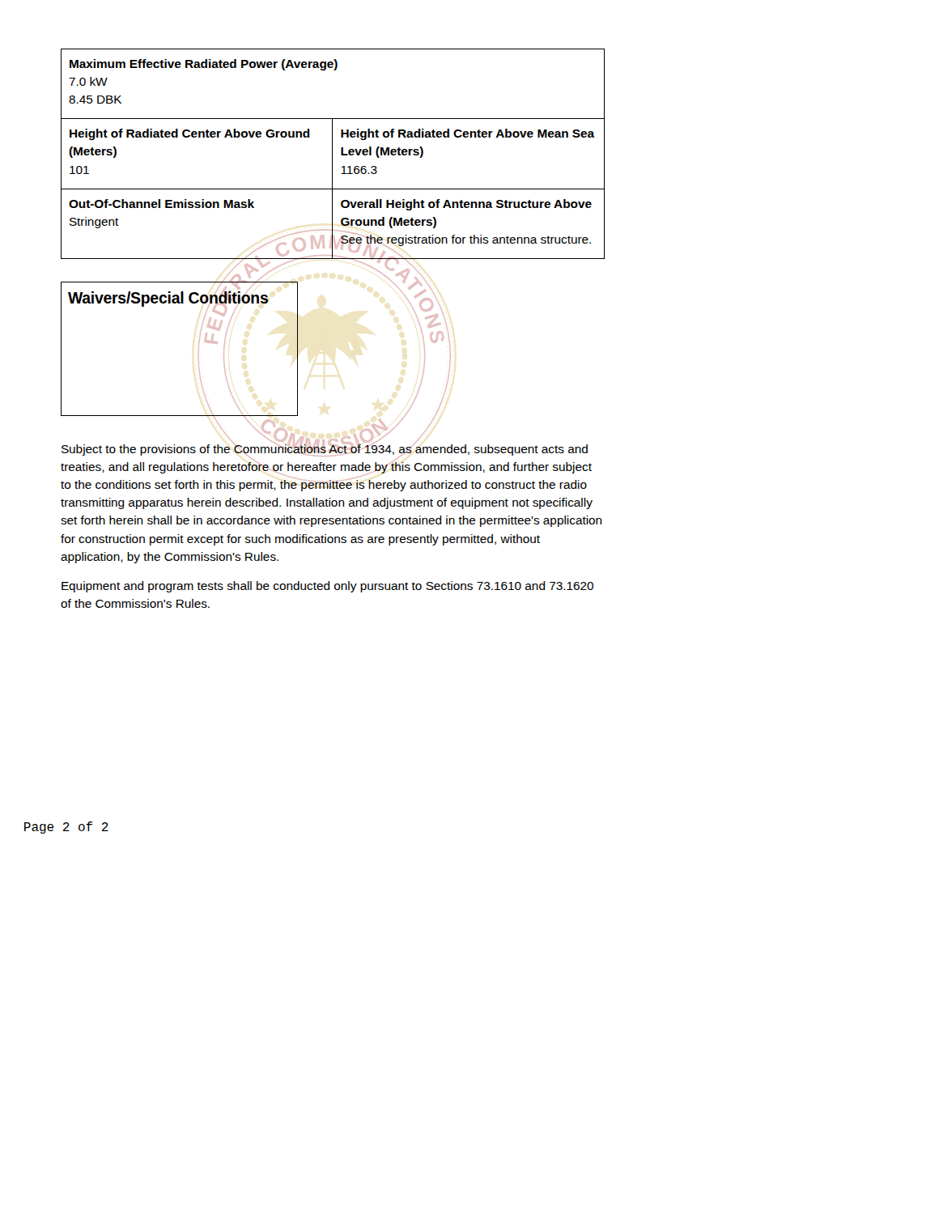FEDERAL COMMUNICATIONS COMMISSION
| Maximum Effective Radiated Power (Average) 7.0 kW 8.45 DBK |
| Height of Radiated Center Above Ground (Meters) 101 | Height of Radiated Center Above Mean Sea Level (Meters) 1166.3 |
| Out-Of-Channel Emission Mask Stringent | Overall Height of Antenna Structure Above Ground (Meters) See the registration for this antenna structure. |
Waivers/Special Conditions
Subject to the provisions of the Communications Act of 1934, as amended, subsequent acts and treaties, and all regulations heretofore or hereafter made by this Commission, and further subject to the conditions set forth in this permit, the permittee is hereby authorized to construct the radio transmitting apparatus herein described. Installation and adjustment of equipment not specifically set forth herein shall be in accordance with representations contained in the permittee's application for construction permit except for such modifications as are presently permitted, without application, by the Commission's Rules.
Equipment and program tests shall be conducted only pursuant to Sections 73.1610 and 73.1620 of the Commission's Rules.
Page 2 of 2